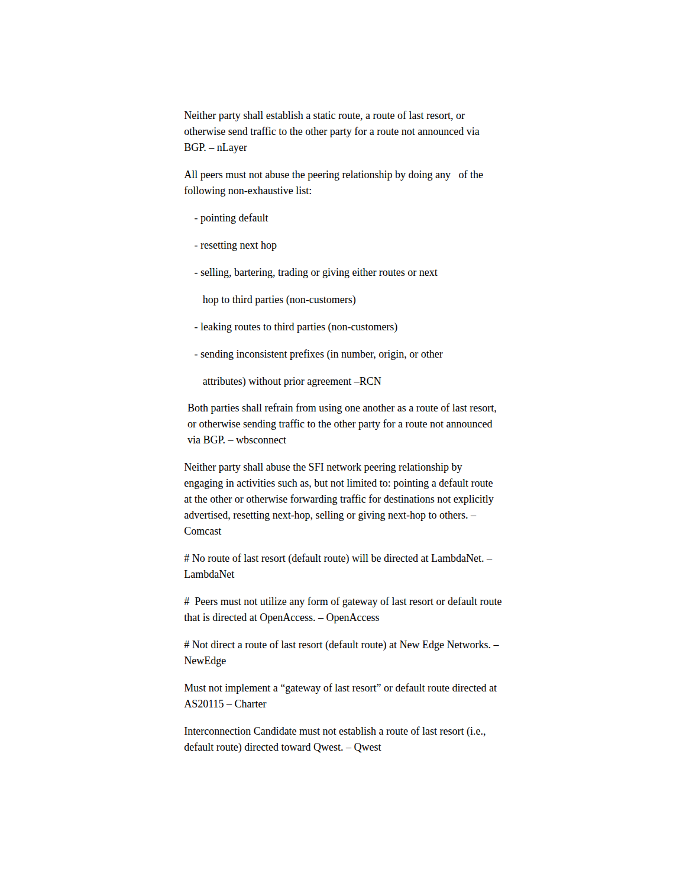Neither party shall establish a static route, a route of last resort, or otherwise send traffic to the other party for a route not announced via BGP. – nLayer
All peers must not abuse the peering relationship by doing any of the following non-exhaustive list:
- pointing default
- resetting next hop
- selling, bartering, trading or giving either routes or next
hop to third parties (non-customers)
- leaking routes to third parties (non-customers)
- sending inconsistent prefixes (in number, origin, or other
attributes) without prior agreement –RCN
Both parties shall refrain from using one another as a route of last resort, or otherwise sending traffic to the other party for a route not announced via BGP. – wbsconnect
Neither party shall abuse the SFI network peering relationship by engaging in activities such as, but not limited to: pointing a default route at the other or otherwise forwarding traffic for destinations not explicitly advertised, resetting next-hop, selling or giving next-hop to others. – Comcast
# No route of last resort (default route) will be directed at LambdaNet. – LambdaNet
# Peers must not utilize any form of gateway of last resort or default route that is directed at OpenAccess. – OpenAccess
# Not direct a route of last resort (default route) at New Edge Networks. – NewEdge
Must not implement a “gateway of last resort” or default route directed at AS20115 – Charter
Interconnection Candidate must not establish a route of last resort (i.e., default route) directed toward Qwest. – Qwest